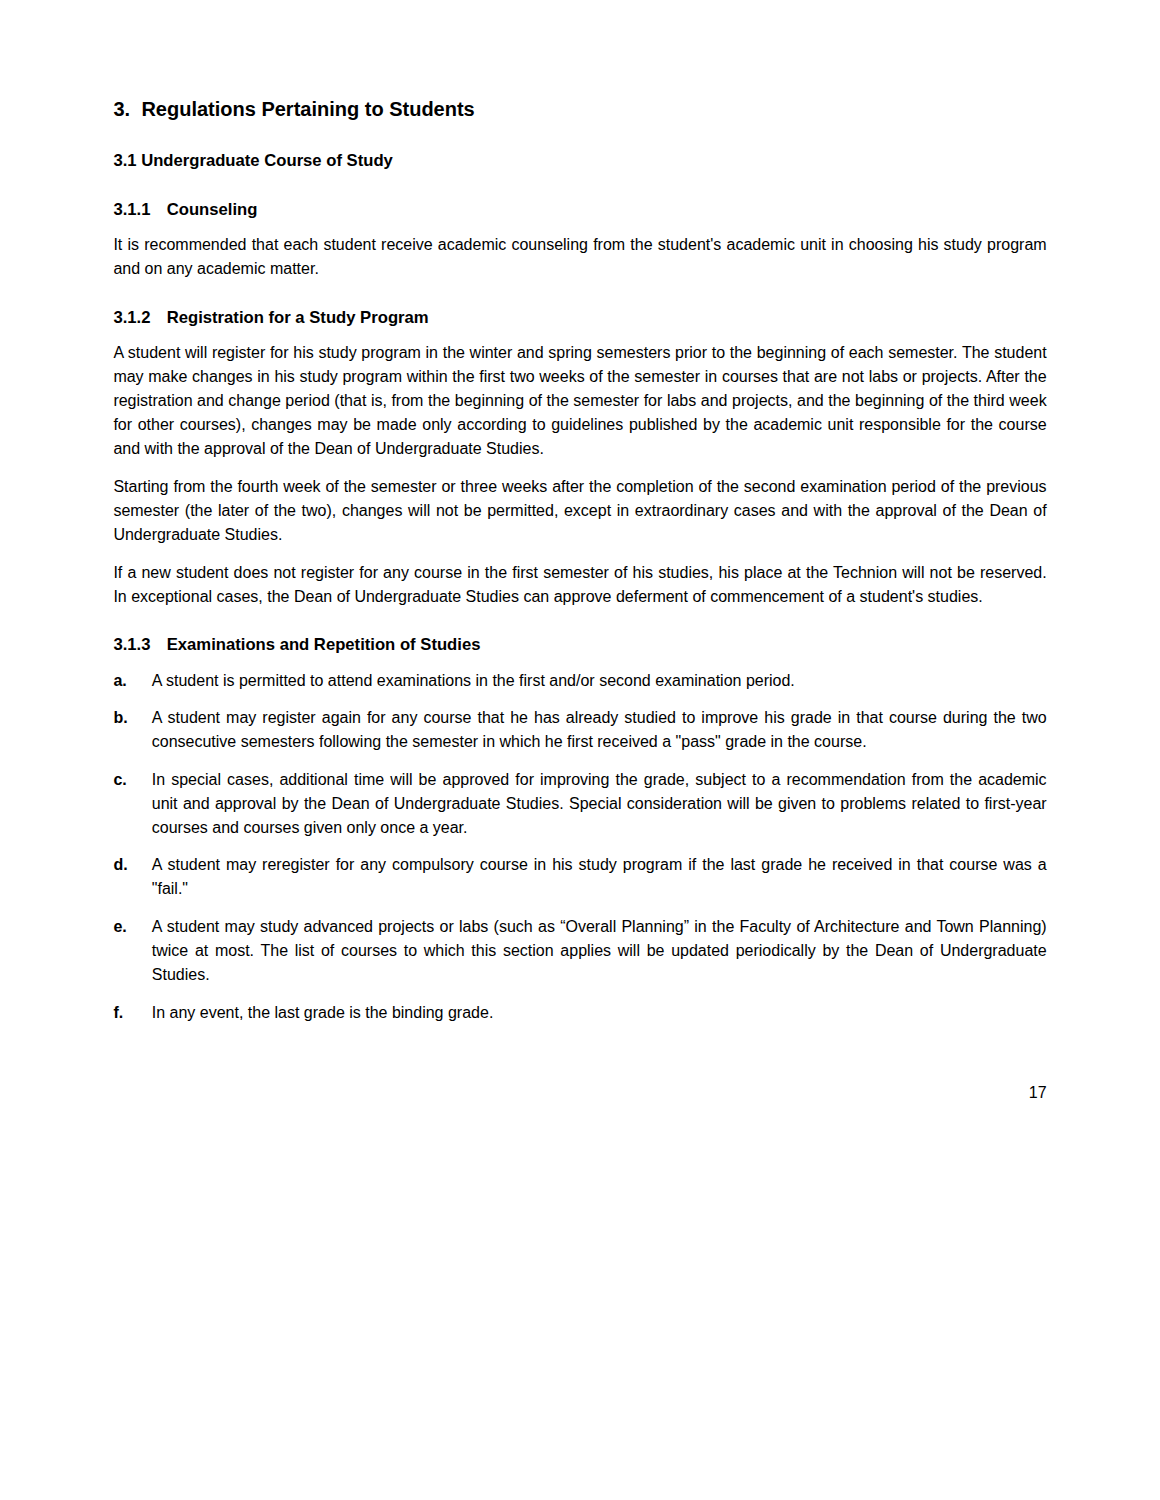3. Regulations Pertaining to Students
3.1 Undergraduate Course of Study
3.1.1 Counseling
It is recommended that each student receive academic counseling from the student's academic unit in choosing his study program and on any academic matter.
3.1.2 Registration for a Study Program
A student will register for his study program in the winter and spring semesters prior to the beginning of each semester. The student may make changes in his study program within the first two weeks of the semester in courses that are not labs or projects. After the registration and change period (that is, from the beginning of the semester for labs and projects, and the beginning of the third week for other courses), changes may be made only according to guidelines published by the academic unit responsible for the course and with the approval of the Dean of Undergraduate Studies.
Starting from the fourth week of the semester or three weeks after the completion of the second examination period of the previous semester (the later of the two), changes will not be permitted, except in extraordinary cases and with the approval of the Dean of Undergraduate Studies.
If a new student does not register for any course in the first semester of his studies, his place at the Technion will not be reserved. In exceptional cases, the Dean of Undergraduate Studies can approve deferment of commencement of a student's studies.
3.1.3 Examinations and Repetition of Studies
a. A student is permitted to attend examinations in the first and/or second examination period.
b. A student may register again for any course that he has already studied to improve his grade in that course during the two consecutive semesters following the semester in which he first received a "pass" grade in the course.
c. In special cases, additional time will be approved for improving the grade, subject to a recommendation from the academic unit and approval by the Dean of Undergraduate Studies. Special consideration will be given to problems related to first-year courses and courses given only once a year.
d. A student may reregister for any compulsory course in his study program if the last grade he received in that course was a "fail."
e. A student may study advanced projects or labs (such as “Overall Planning” in the Faculty of Architecture and Town Planning) twice at most. The list of courses to which this section applies will be updated periodically by the Dean of Undergraduate Studies.
f. In any event, the last grade is the binding grade.
17